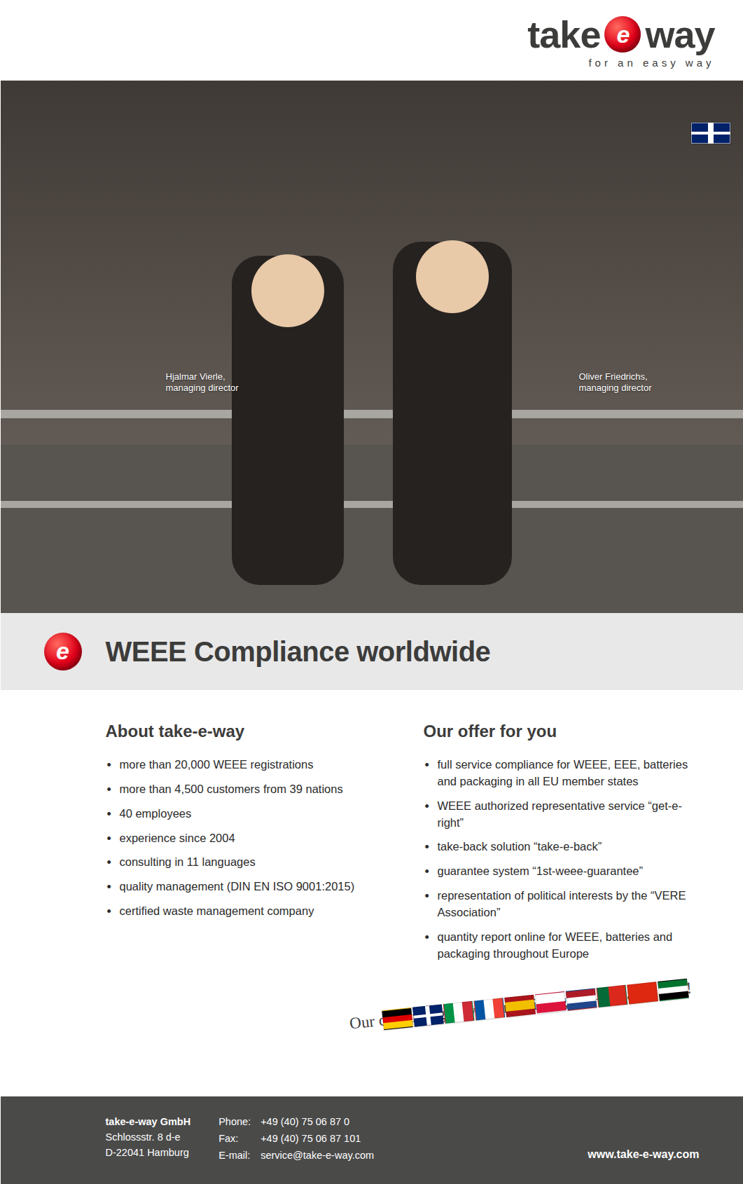takeeway
for an easy way
Hjalmar Vierle,
managing director
Oliver Friedrichs,
managing director
e
WEEE Compliance worldwide
About take-e-way
more than 20,000 WEEE registrations
more than 4,500 customers from 39 nations
40 employees
experience since 2004
consulting in 11 languages
quality management (DIN EN ISO 9001:2015)
certified waste management company
Our offer for you
full service compliance for WEEE, EEE, batteries and packaging in all EU member states
WEEE authorized representative service “get-e-right”
take-back solution “take-e-back”
guarantee system “1st-weee-guarantee”
representation of political interests by the “VERE Association”
quantity report online for WEEE, batteries and packaging throughout Europe
Our consulting service: multi-lingual – 11 languages!
take-e-way GmbH
Schlossstr. 8 d-e
D-22041 Hamburg
Phone:+49 (40) 75 06 87 0 Fax:+49 (40) 75 06 87 101 E-mail: service@take-e-way.com
www.take-e-way.com